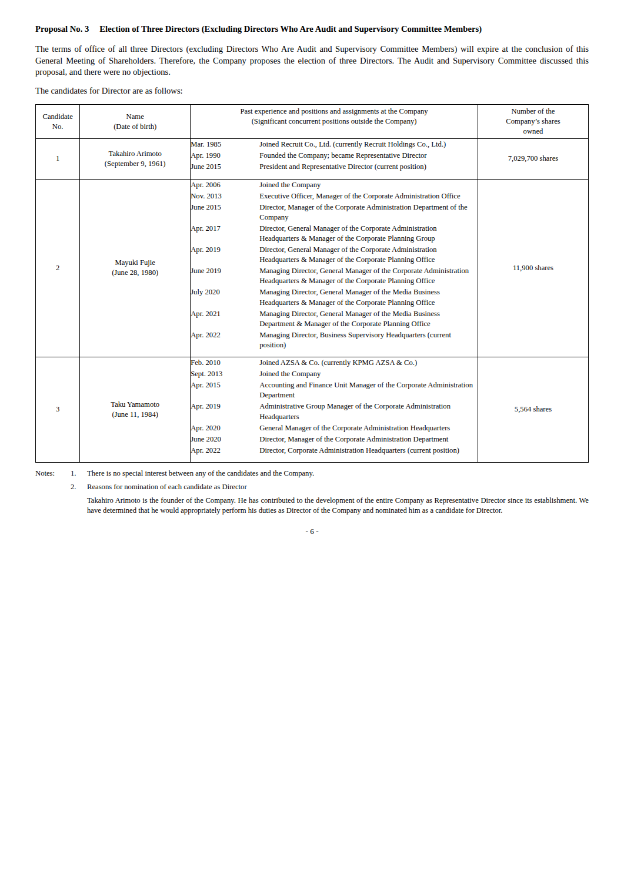Proposal No. 3
Election of Three Directors (Excluding Directors Who Are Audit and Supervisory Committee Members)
The terms of office of all three Directors (excluding Directors Who Are Audit and Supervisory Committee Members) will expire at the conclusion of this General Meeting of Shareholders. Therefore, the Company proposes the election of three Directors. The Audit and Supervisory Committee discussed this proposal, and there were no objections.
The candidates for Director are as follows:
| Candidate No. | Name (Date of birth) | Past experience and positions and assignments at the Company (Significant concurrent positions outside the Company) | Number of the Company’s shares owned |
| --- | --- | --- | --- |
| 1 | Takahiro Arimoto (September 9, 1961) | / Mar. 1985 / Joined Recruit Co., Ltd. (currently Recruit Holdings Co., Ltd.) / / Apr. 1990 / Founded the Company; became Representative Director / / June 2015 / President and Representative Director (current position) / | 7,029,700 shares |
| 2 | Mayuki Fujie (June 28, 1980) | / Apr. 2006 / Joined the Company / / Nov. 2013 / Executive Officer, Manager of the Corporate Administration Office / / June 2015 / Director, Manager of the Corporate Administration Department of the Company / / Apr. 2017 / Director, General Manager of the Corporate Administration Headquarters & Manager of the Corporate Planning Group / / Apr. 2019 / Director, General Manager of the Corporate Administration Headquarters & Manager of the Corporate Planning Office / / June 2019 / Managing Director, General Manager of the Corporate Administration Headquarters & Manager of the Corporate Planning Office / / July 2020 / Managing Director, General Manager of the Media Business Headquarters & Manager of the Corporate Planning Office / / Apr. 2021 / Managing Director, General Manager of the Media Business Department & Manager of the Corporate Planning Office / / Apr. 2022 / Managing Director, Business Supervisory Headquarters (current position) / | 11,900 shares |
| 3 | Taku Yamamoto (June 11, 1984) | / Feb. 2010 / Joined AZSA & Co. (currently KPMG AZSA & Co.) / / Sept. 2013 / Joined the Company / / Apr. 2015 / Accounting and Finance Unit Manager of the Corporate Administration Department / / Apr. 2019 / Administrative Group Manager of the Corporate Administration Headquarters / / Apr. 2020 / General Manager of the Corporate Administration Headquarters / / June 2020 / Director, Manager of the Corporate Administration Department / / Apr. 2022 / Director, Corporate Administration Headquarters (current position) / | 5,564 shares |
Notes:
1.
There is no special interest between any of the candidates and the Company.
2.
Reasons for nomination of each candidate as Director
Takahiro Arimoto is the founder of the Company. He has contributed to the development of the entire Company as Representative Director since its establishment. We have determined that he would appropriately perform his duties as Director of the Company and nominated him as a candidate for Director.
- 6 -